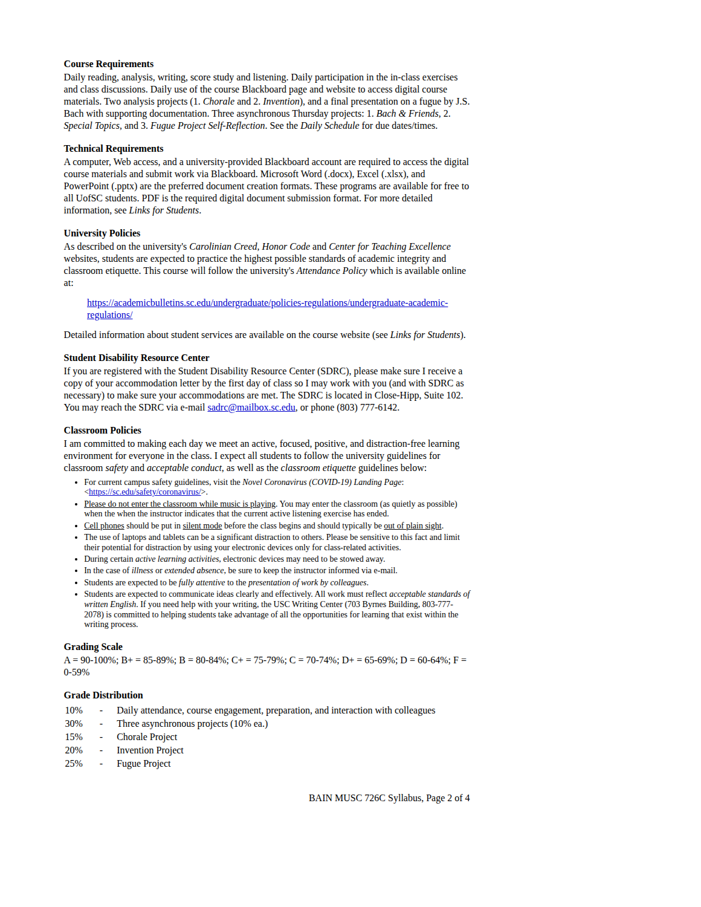Course Requirements
Daily reading, analysis, writing, score study and listening. Daily participation in the in-class exercises and class discussions. Daily use of the course Blackboard page and website to access digital course materials. Two analysis projects (1. Chorale and 2. Invention), and a final presentation on a fugue by J.S. Bach with supporting documentation. Three asynchronous Thursday projects: 1. Bach & Friends, 2. Special Topics, and 3. Fugue Project Self-Reflection. See the Daily Schedule for due dates/times.
Technical Requirements
A computer, Web access, and a university-provided Blackboard account are required to access the digital course materials and submit work via Blackboard. Microsoft Word (.docx), Excel (.xlsx), and PowerPoint (.pptx) are the preferred document creation formats. These programs are available for free to all UofSC students. PDF is the required digital document submission format. For more detailed information, see Links for Students.
University Policies
As described on the university's Carolinian Creed, Honor Code and Center for Teaching Excellence websites, students are expected to practice the highest possible standards of academic integrity and classroom etiquette. This course will follow the university's Attendance Policy which is available online at:
https://academicbulletins.sc.edu/undergraduate/policies-regulations/undergraduate-academic-regulations/
Detailed information about student services are available on the course website (see Links for Students).
Student Disability Resource Center
If you are registered with the Student Disability Resource Center (SDRC), please make sure I receive a copy of your accommodation letter by the first day of class so I may work with you (and with SDRC as necessary) to make sure your accommodations are met. The SDRC is located in Close-Hipp, Suite 102. You may reach the SDRC via e-mail sadrc@mailbox.sc.edu, or phone (803) 777-6142.
Classroom Policies
I am committed to making each day we meet an active, focused, positive, and distraction-free learning environment for everyone in the class. I expect all students to follow the university guidelines for classroom safety and acceptable conduct, as well as the classroom etiquette guidelines below:
For current campus safety guidelines, visit the Novel Coronavirus (COVID-19) Landing Page: <https://sc.edu/safety/coronavirus/>.
Please do not enter the classroom while music is playing. You may enter the classroom (as quietly as possible) when the when the instructor indicates that the current active listening exercise has ended.
Cell phones should be put in silent mode before the class begins and should typically be out of plain sight.
The use of laptops and tablets can be a significant distraction to others. Please be sensitive to this fact and limit their potential for distraction by using your electronic devices only for class-related activities.
During certain active learning activities, electronic devices may need to be stowed away.
In the case of illness or extended absence, be sure to keep the instructor informed via e-mail.
Students are expected to be fully attentive to the presentation of work by colleagues.
Students are expected to communicate ideas clearly and effectively. All work must reflect acceptable standards of written English. If you need help with your writing, the USC Writing Center (703 Byrnes Building, 803-777-2078) is committed to helping students take advantage of all the opportunities for learning that exist within the writing process.
Grading Scale
A = 90-100%; B+ = 85-89%; B = 80-84%; C+ = 75-79%; C = 70-74%; D+ = 65-69%; D = 60-64%; F = 0-59%
Grade Distribution
| 10% | - | Daily attendance, course engagement, preparation, and interaction with colleagues |
| 30% | - | Three asynchronous projects (10% ea.) |
| 15% | - | Chorale Project |
| 20% | - | Invention Project |
| 25% | - | Fugue Project |
BAIN MUSC 726C Syllabus, Page 2 of 4